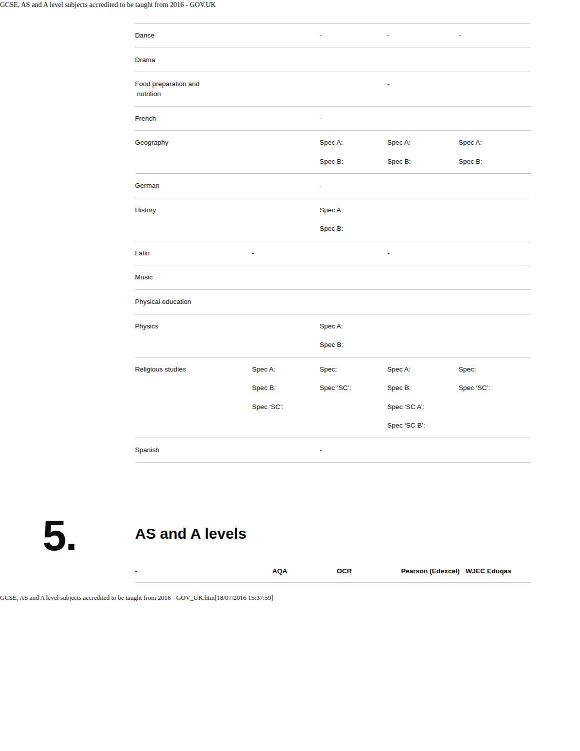GCSE, AS and A level subjects accredited to be taught from 2016 - GOV.UK
| Dance | | - | - | - |
| Drama | | | | |
| Food preparation and nutrition | | | - | |
| French | | - | | |
| Geography | | Spec A: Spec B: | Spec A: Spec B: | Spec A: Spec B: |
| German | | - | | |
| History | | Spec A: Spec B: | | |
| Latin | - | | - | |
| Music | | | | |
| Physical education | | | | |
| Physics | | Spec A: Spec B: | | |
| Religious studies | Spec A: Spec B: Spec ‘SC’: | Spec: Spec ‘SC’: | Spec A: Spec B: Spec ‘SC A’: Spec ‘SC B’: | Spec: Spec ‘SC’: |
| Spanish | | - | | |
5.
AS and A levels
| - | AQA | OCR | Pearson (Edexcel) | WJEC Eduqas |
GCSE, AS and A level subjects accredited to be taught from 2016 - GOV_UK.htm[18/07/2016 15:37:59]